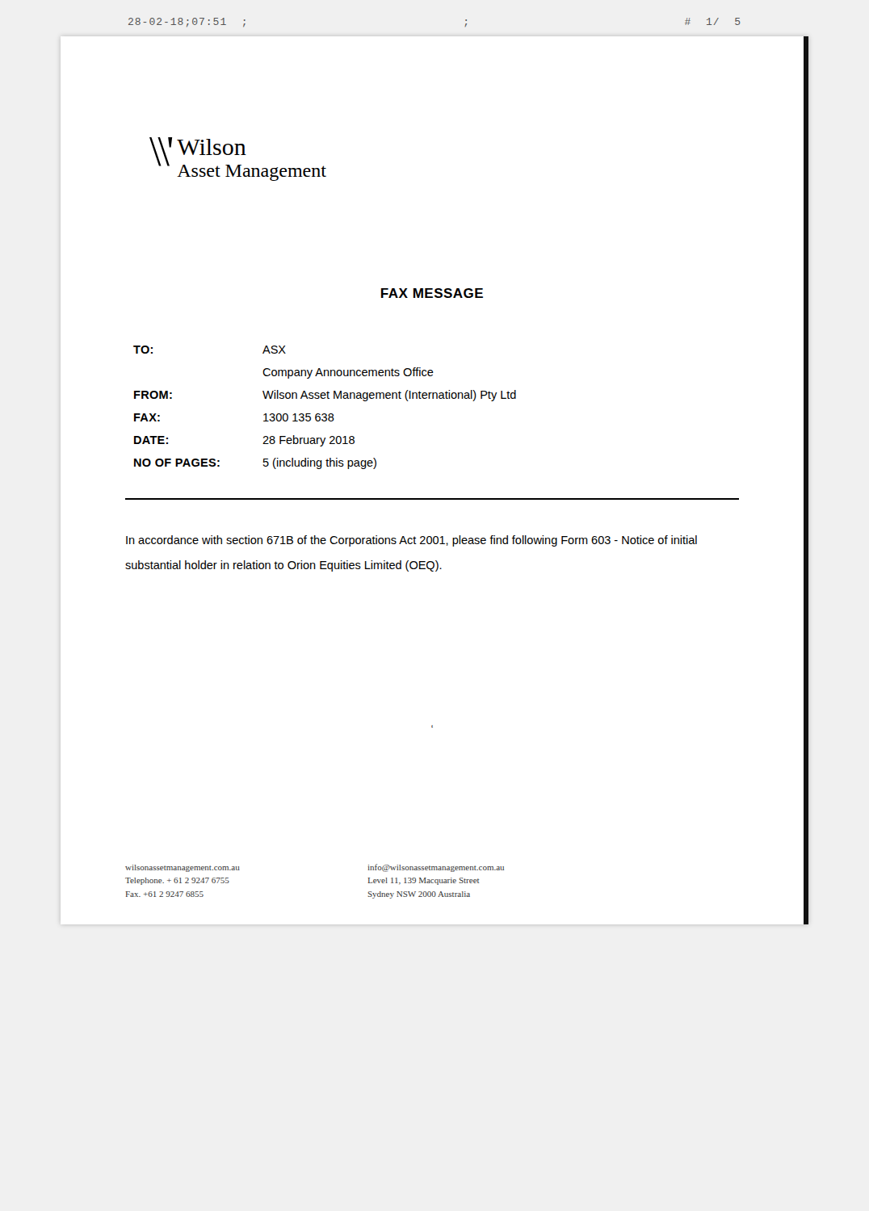28-02-18;07:51 ; ; # 1/ 5
\\'
Wilson
Asset Management
FAX MESSAGE
| TO: | ASX |
| | Company Announcements Office |
| FROM: | Wilson Asset Management (International) Pty Ltd |
| FAX: | 1300 135 638 |
| DATE: | 28 February 2018 |
| NO OF PAGES: | 5 (including this page) |
In accordance with section 671B of the Corporations Act 2001, please find following Form 603 - Notice of initial substantial holder in relation to Orion Equities Limited (OEQ).
‘
wilsonassetmanagement.com.au
Telephone. + 61 2 9247 6755
Fax. +61 2 9247 6855
info@wilsonassetmanagement.com.au
Level 11, 139 Macquarie Street
Sydney NSW 2000 Australia